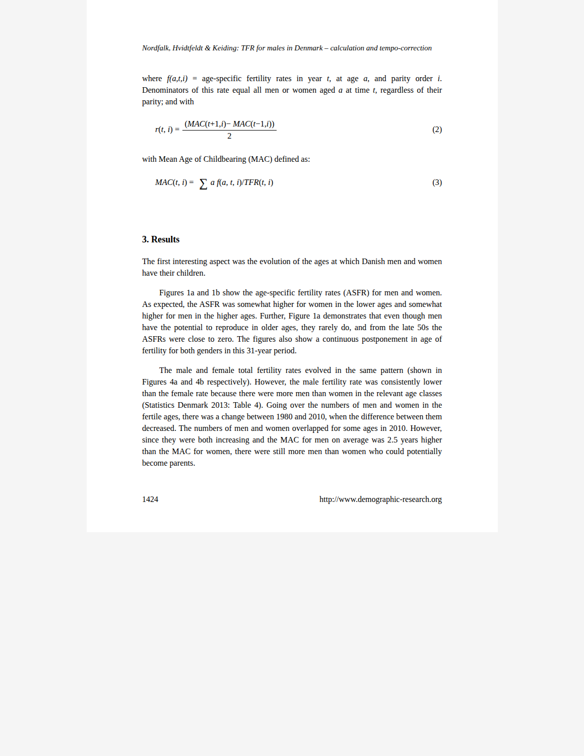Nordfalk, Hvidtfeldt & Keiding: TFR for males in Denmark – calculation and tempo-correction
where f(a,t,i) = age-specific fertility rates in year t, at age a, and parity order i. Denominators of this rate equal all men or women aged a at time t, regardless of their parity; and with
r(t, i) = (MAC(t+1,i)− MAC(t−1,i)) 2 (2)
with Mean Age of Childbearing (MAC) defined as:
MAC(t, i) = ∑a a f(a, t, i)/TFR(t, i) (3)
3. Results
The first interesting aspect was the evolution of the ages at which Danish men and women have their children.
Figures 1a and 1b show the age-specific fertility rates (ASFR) for men and women. As expected, the ASFR was somewhat higher for women in the lower ages and somewhat higher for men in the higher ages. Further, Figure 1a demonstrates that even though men have the potential to reproduce in older ages, they rarely do, and from the late 50s the ASFRs were close to zero. The figures also show a continuous postponement in age of fertility for both genders in this 31-year period.
The male and female total fertility rates evolved in the same pattern (shown in Figures 4a and 4b respectively). However, the male fertility rate was consistently lower than the female rate because there were more men than women in the relevant age classes (Statistics Denmark 2013: Table 4). Going over the numbers of men and women in the fertile ages, there was a change between 1980 and 2010, when the difference between them decreased. The numbers of men and women overlapped for some ages in 2010. However, since they were both increasing and the MAC for men on average was 2.5 years higher than the MAC for women, there were still more men than women who could potentially become parents.
1424 http://www.demographic-research.org